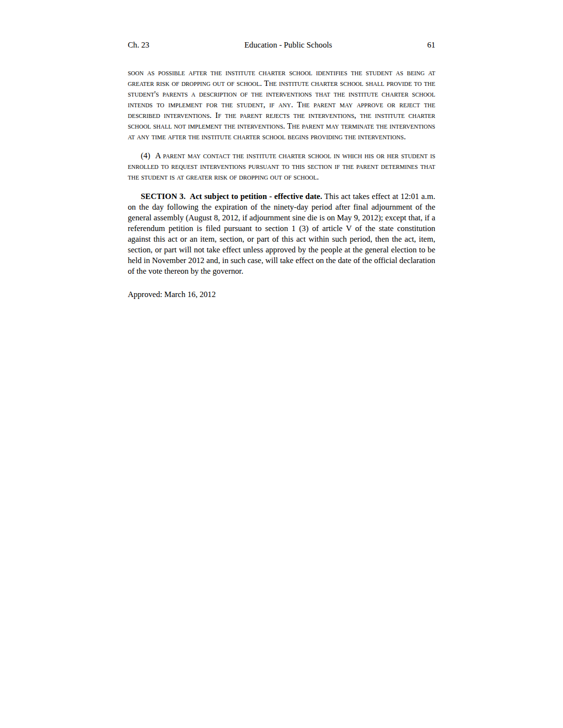Ch. 23 Education - Public Schools 61
soon as possible after the institute charter school identifies the student as being at greater risk of dropping out of school. The institute charter school shall provide to the student's parents a description of the interventions that the institute charter school intends to implement for the student, if any. The parent may approve or reject the described interventions. If the parent rejects the interventions, the institute charter school shall not implement the interventions. The parent may terminate the interventions at any time after the institute charter school begins providing the interventions.
(4) A parent may contact the institute charter school in which his or her student is enrolled to request interventions pursuant to this section if the parent determines that the student is at greater risk of dropping out of school.
SECTION 3. Act subject to petition - effective date. This act takes effect at 12:01 a.m. on the day following the expiration of the ninety-day period after final adjournment of the general assembly (August 8, 2012, if adjournment sine die is on May 9, 2012); except that, if a referendum petition is filed pursuant to section 1 (3) of article V of the state constitution against this act or an item, section, or part of this act within such period, then the act, item, section, or part will not take effect unless approved by the people at the general election to be held in November 2012 and, in such case, will take effect on the date of the official declaration of the vote thereon by the governor.
Approved: March 16, 2012